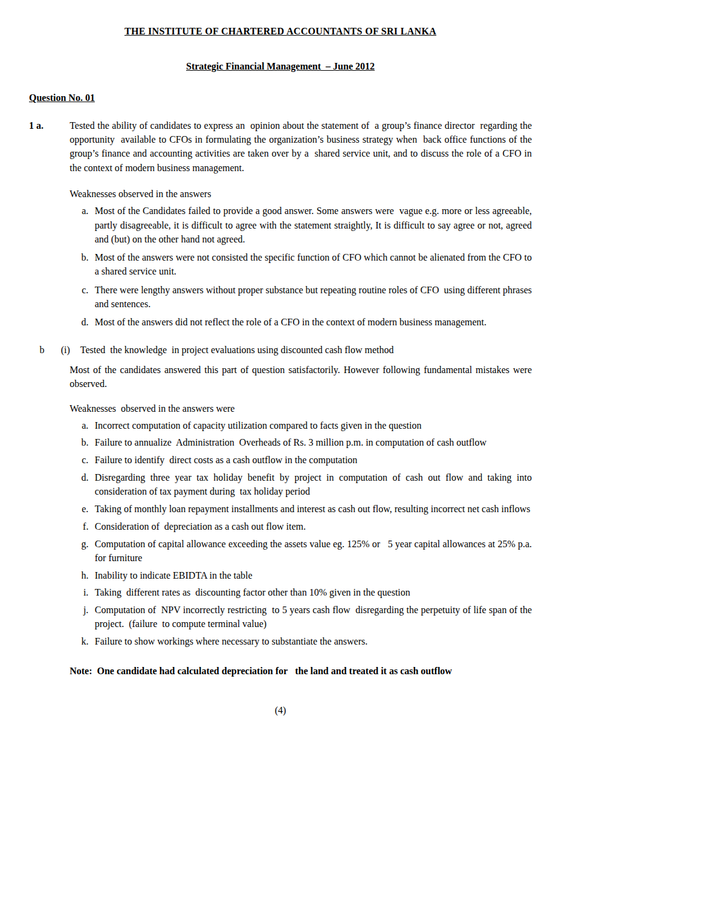THE INSTITUTE OF CHARTERED ACCOUNTANTS OF SRI LANKA
Strategic Financial Management – June 2012
Question No. 01
1 a.
Tested the ability of candidates to express an opinion about the statement of a group’s finance director regarding the opportunity available to CFOs in formulating the organization’s business strategy when back office functions of the group’s finance and accounting activities are taken over by a shared service unit, and to discuss the role of a CFO in the context of modern business management.
Weaknesses observed in the answers
Most of the Candidates failed to provide a good answer. Some answers were vague e.g. more or less agreeable, partly disagreeable, it is difficult to agree with the statement straightly, It is difficult to say agree or not, agreed and (but) on the other hand not agreed.
Most of the answers were not consisted the specific function of CFO which cannot be alienated from the CFO to a shared service unit.
There were lengthy answers without proper substance but repeating routine roles of CFO using different phrases and sentences.
Most of the answers did not reflect the role of a CFO in the context of modern business management.
b
(i)
Tested the knowledge in project evaluations using discounted cash flow method
Most of the candidates answered this part of question satisfactorily. However following fundamental mistakes were observed.
Weaknesses observed in the answers were
Incorrect computation of capacity utilization compared to facts given in the question
Failure to annualize Administration Overheads of Rs. 3 million p.m. in computation of cash outflow
Failure to identify direct costs as a cash outflow in the computation
Disregarding three year tax holiday benefit by project in computation of cash out flow and taking into consideration of tax payment during tax holiday period
Taking of monthly loan repayment installments and interest as cash out flow, resulting incorrect net cash inflows
Consideration of depreciation as a cash out flow item.
Computation of capital allowance exceeding the assets value eg. 125% or 5 year capital allowances at 25% p.a. for furniture
Inability to indicate EBIDTA in the table
Taking different rates as discounting factor other than 10% given in the question
Computation of NPV incorrectly restricting to 5 years cash flow disregarding the perpetuity of life span of the project. (failure to compute terminal value)
Failure to show workings where necessary to substantiate the answers.
Note: One candidate had calculated depreciation for the land and treated it as cash outflow
(4)